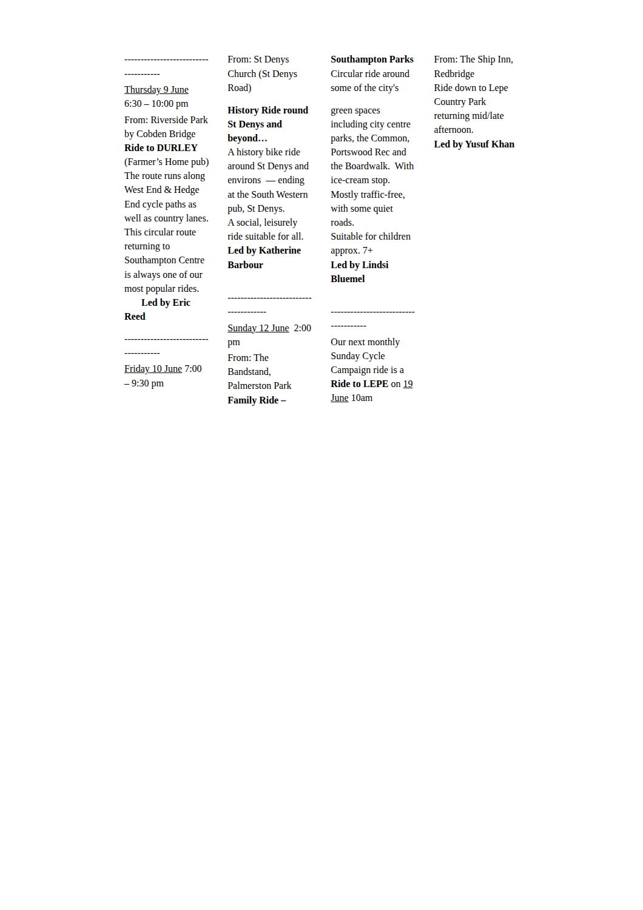-------------------------------------
Thursday 9 June 6:30 – 10:00 pm
From: Riverside Park by Cobden Bridge
Ride to DURLEY (Farmer’s Home pub)
The route runs along West End & Hedge End cycle paths as well as country lanes. This circular route returning to Southampton Centre is always one of our most popular rides. Led by Eric Reed
-------------------------------------
Friday 10 June 7:00 – 9:30 pm
From: St Denys Church (St Denys Road)
History Ride round St Denys and beyond…
A history bike ride around St Denys and environs — ending at the South Western pub, St Denys.
A social, leisurely ride suitable for all.
Led by Katherine Barbour
--------------------------------------
Sunday 12 June 2:00 pm
From: The Bandstand, Palmerston Park
Family Ride – Southampton Parks
Circular ride around some of the city's
green spaces including city centre parks, the Common, Portswood Rec and the Boardwalk. With ice-cream stop. Mostly traffic-free, with some quiet roads.
Suitable for children approx. 7+
Led by Lindsi Bluemel
-------------------------------------
Our next monthly Sunday Cycle Campaign ride is a Ride to LEPE on 19 June 10am
From: The Ship Inn, Redbridge
Ride down to Lepe Country Park returning mid/late afternoon.
Led by Yusuf Khan